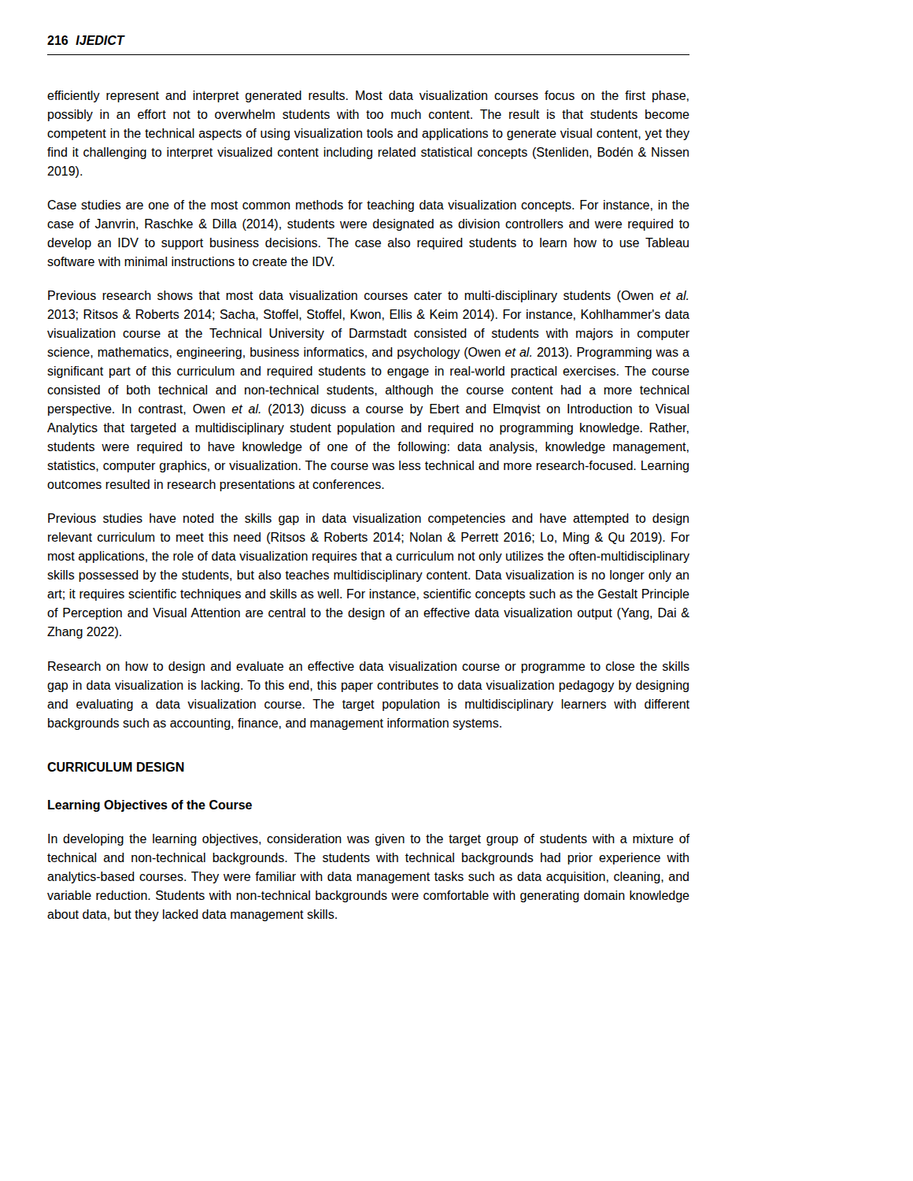216 IJEDICT
efficiently represent and interpret generated results. Most data visualization courses focus on the first phase, possibly in an effort not to overwhelm students with too much content. The result is that students become competent in the technical aspects of using visualization tools and applications to generate visual content, yet they find it challenging to interpret visualized content including related statistical concepts (Stenliden, Bodén & Nissen 2019).
Case studies are one of the most common methods for teaching data visualization concepts. For instance, in the case of Janvrin, Raschke & Dilla (2014), students were designated as division controllers and were required to develop an IDV to support business decisions. The case also required students to learn how to use Tableau software with minimal instructions to create the IDV.
Previous research shows that most data visualization courses cater to multi-disciplinary students (Owen et al. 2013; Ritsos & Roberts 2014; Sacha, Stoffel, Stoffel, Kwon, Ellis & Keim 2014). For instance, Kohlhammer's data visualization course at the Technical University of Darmstadt consisted of students with majors in computer science, mathematics, engineering, business informatics, and psychology (Owen et al. 2013). Programming was a significant part of this curriculum and required students to engage in real-world practical exercises. The course consisted of both technical and non-technical students, although the course content had a more technical perspective. In contrast, Owen et al. (2013) dicuss a course by Ebert and Elmqvist on Introduction to Visual Analytics that targeted a multidisciplinary student population and required no programming knowledge. Rather, students were required to have knowledge of one of the following: data analysis, knowledge management, statistics, computer graphics, or visualization. The course was less technical and more research-focused. Learning outcomes resulted in research presentations at conferences.
Previous studies have noted the skills gap in data visualization competencies and have attempted to design relevant curriculum to meet this need (Ritsos & Roberts 2014; Nolan & Perrett 2016; Lo, Ming & Qu 2019). For most applications, the role of data visualization requires that a curriculum not only utilizes the often-multidisciplinary skills possessed by the students, but also teaches multidisciplinary content. Data visualization is no longer only an art; it requires scientific techniques and skills as well. For instance, scientific concepts such as the Gestalt Principle of Perception and Visual Attention are central to the design of an effective data visualization output (Yang, Dai & Zhang 2022).
Research on how to design and evaluate an effective data visualization course or programme to close the skills gap in data visualization is lacking. To this end, this paper contributes to data visualization pedagogy by designing and evaluating a data visualization course. The target population is multidisciplinary learners with different backgrounds such as accounting, finance, and management information systems.
Curriculum Design
Learning Objectives of the Course
In developing the learning objectives, consideration was given to the target group of students with a mixture of technical and non-technical backgrounds. The students with technical backgrounds had prior experience with analytics-based courses. They were familiar with data management tasks such as data acquisition, cleaning, and variable reduction. Students with non-technical backgrounds were comfortable with generating domain knowledge about data, but they lacked data management skills.